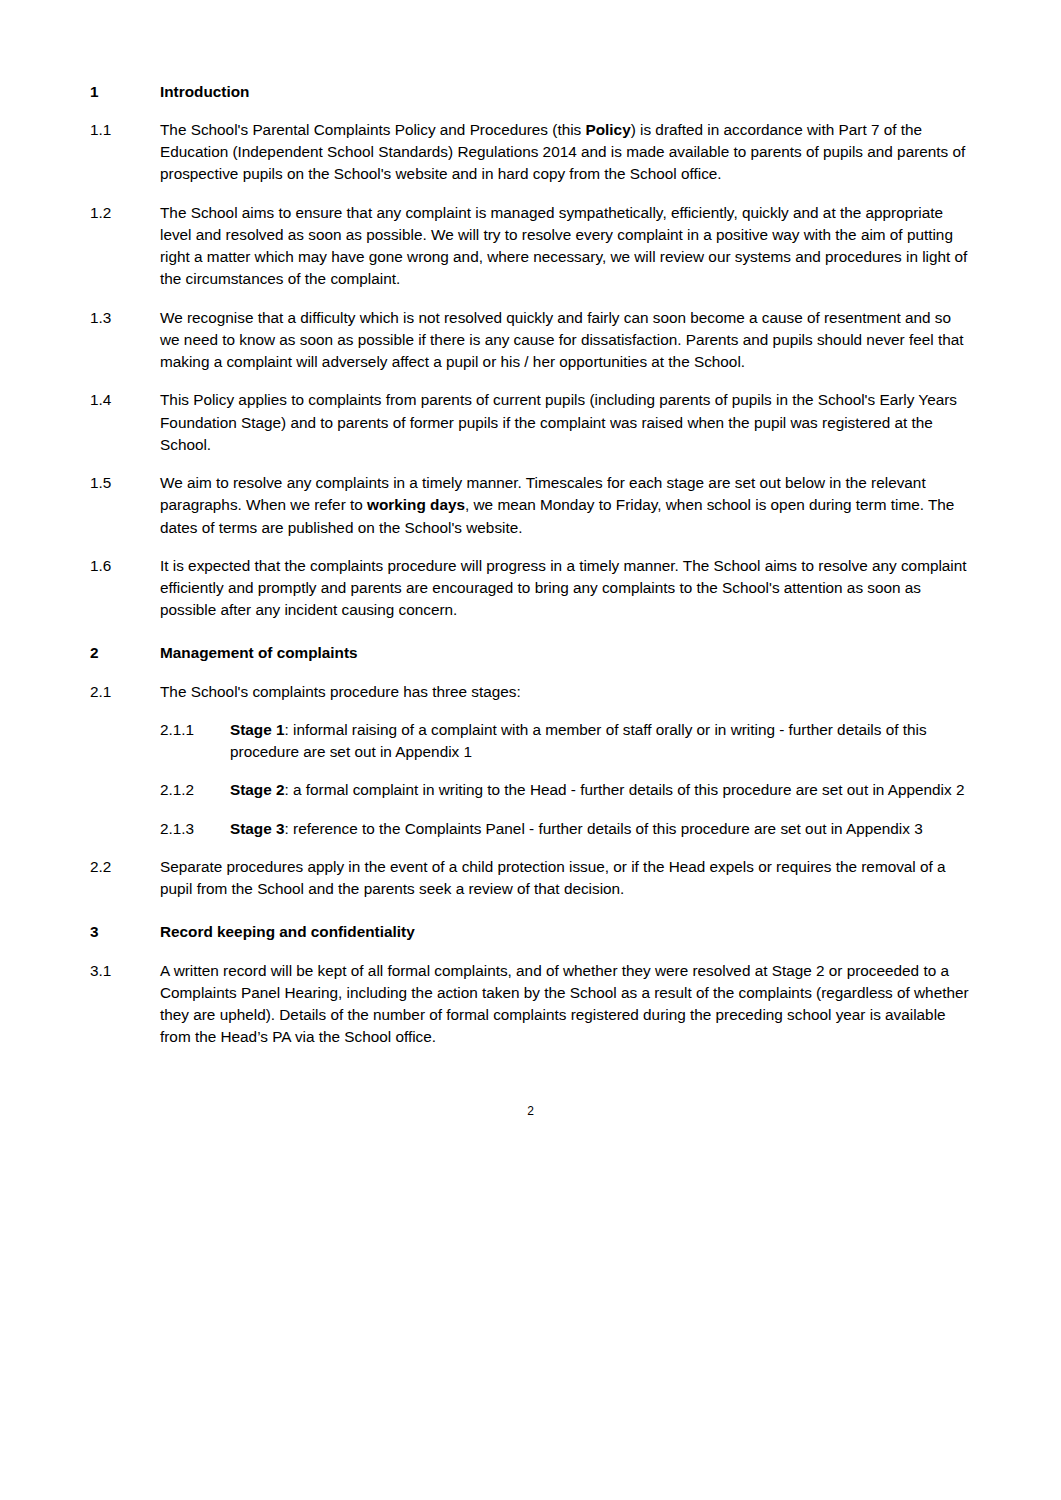1
Introduction
1.1
The School's Parental Complaints Policy and Procedures (this Policy) is drafted in accordance with Part 7 of the Education (Independent School Standards) Regulations 2014 and is made available to parents of pupils and parents of prospective pupils on the School's website and in hard copy from the School office.
1.2
The School aims to ensure that any complaint is managed sympathetically, efficiently, quickly and at the appropriate level and resolved as soon as possible. We will try to resolve every complaint in a positive way with the aim of putting right a matter which may have gone wrong and, where necessary, we will review our systems and procedures in light of the circumstances of the complaint.
1.3
We recognise that a difficulty which is not resolved quickly and fairly can soon become a cause of resentment and so we need to know as soon as possible if there is any cause for dissatisfaction. Parents and pupils should never feel that making a complaint will adversely affect a pupil or his / her opportunities at the School.
1.4
This Policy applies to complaints from parents of current pupils (including parents of pupils in the School's Early Years Foundation Stage) and to parents of former pupils if the complaint was raised when the pupil was registered at the School.
1.5
We aim to resolve any complaints in a timely manner. Timescales for each stage are set out below in the relevant paragraphs. When we refer to working days, we mean Monday to Friday, when school is open during term time. The dates of terms are published on the School's website.
1.6
It is expected that the complaints procedure will progress in a timely manner. The School aims to resolve any complaint efficiently and promptly and parents are encouraged to bring any complaints to the School's attention as soon as possible after any incident causing concern.
2
Management of complaints
2.1
The School's complaints procedure has three stages:
2.1.1
Stage 1: informal raising of a complaint with a member of staff orally or in writing - further details of this procedure are set out in Appendix 1
2.1.2
Stage 2: a formal complaint in writing to the Head - further details of this procedure are set out in Appendix 2
2.1.3
Stage 3: reference to the Complaints Panel - further details of this procedure are set out in Appendix 3
2.2
Separate procedures apply in the event of a child protection issue, or if the Head expels or requires the removal of a pupil from the School and the parents seek a review of that decision.
3
Record keeping and confidentiality
3.1
A written record will be kept of all formal complaints, and of whether they were resolved at Stage 2 or proceeded to a Complaints Panel Hearing, including the action taken by the School as a result of the complaints (regardless of whether they are upheld). Details of the number of formal complaints registered during the preceding school year is available from the Head’s PA via the School office.
2